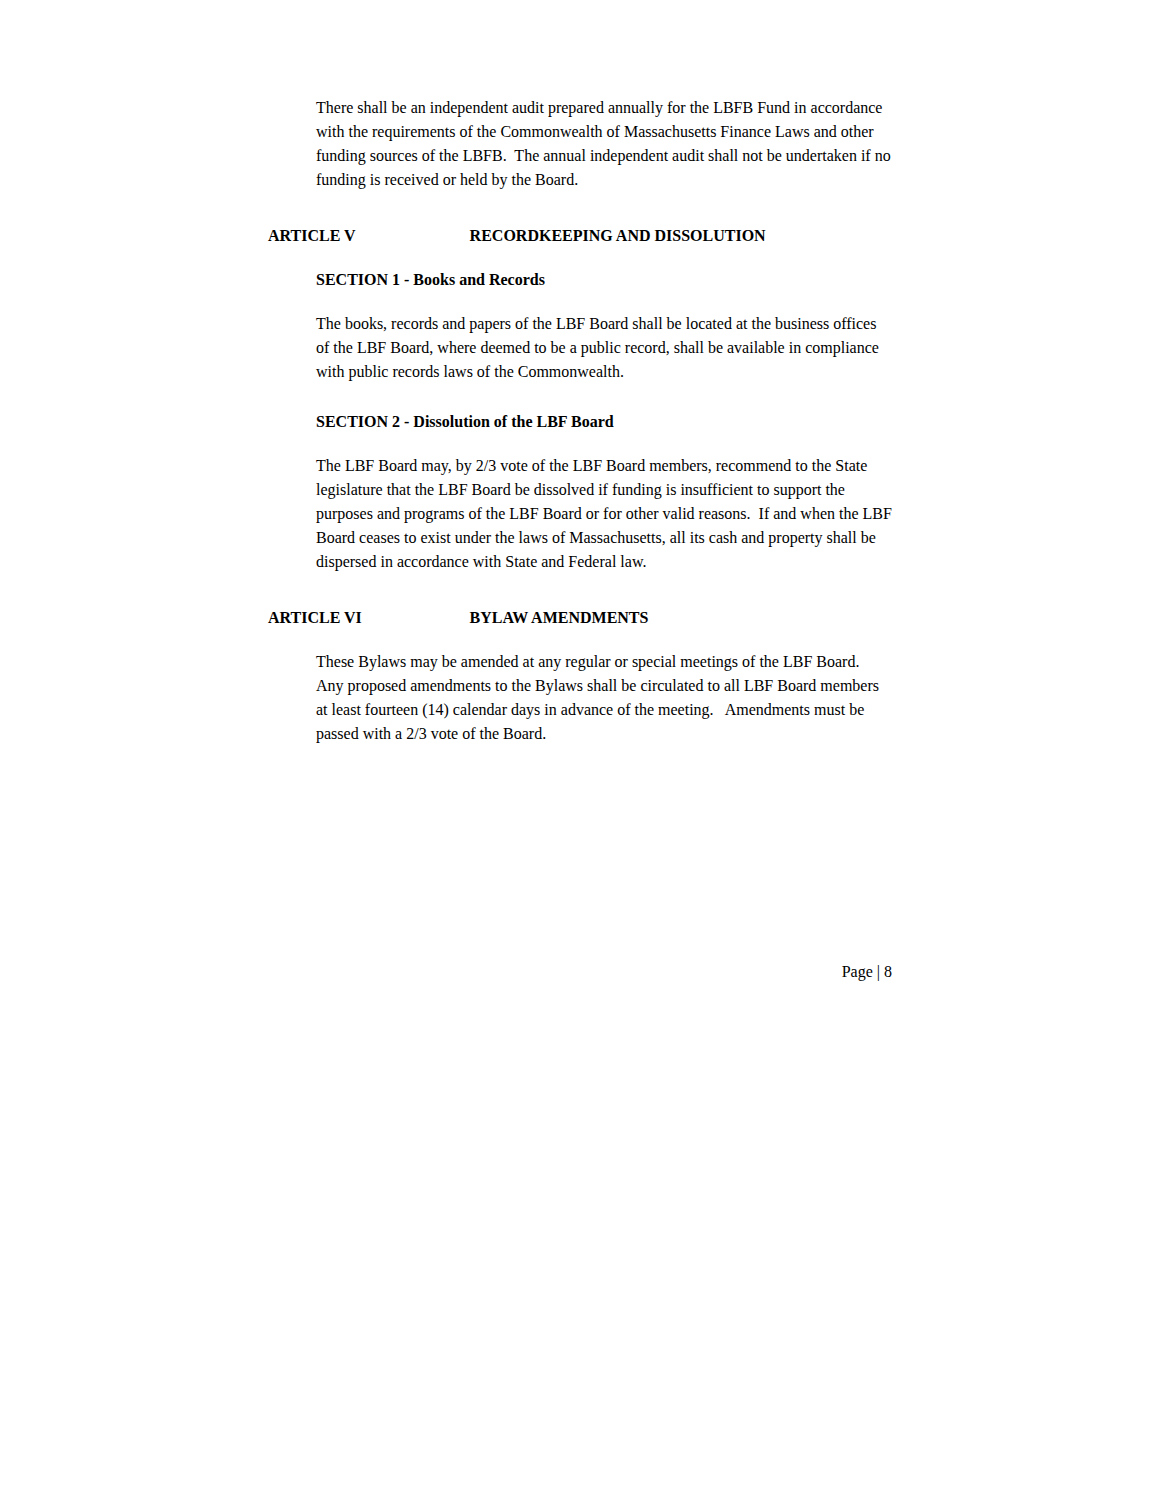There shall be an independent audit prepared annually for the LBFB Fund in accordance with the requirements of the Commonwealth of Massachusetts Finance Laws and other funding sources of the LBFB. The annual independent audit shall not be undertaken if no funding is received or held by the Board.
ARTICLE V RECORDKEEPING AND DISSOLUTION
SECTION 1 - Books and Records
The books, records and papers of the LBF Board shall be located at the business offices of the LBF Board, where deemed to be a public record, shall be available in compliance with public records laws of the Commonwealth.
SECTION 2 - Dissolution of the LBF Board
The LBF Board may, by 2/3 vote of the LBF Board members, recommend to the State legislature that the LBF Board be dissolved if funding is insufficient to support the purposes and programs of the LBF Board or for other valid reasons. If and when the LBF Board ceases to exist under the laws of Massachusetts, all its cash and property shall be dispersed in accordance with State and Federal law.
ARTICLE VI BYLAW AMENDMENTS
These Bylaws may be amended at any regular or special meetings of the LBF Board. Any proposed amendments to the Bylaws shall be circulated to all LBF Board members at least fourteen (14) calendar days in advance of the meeting. Amendments must be passed with a 2/3 vote of the Board.
Page | 8